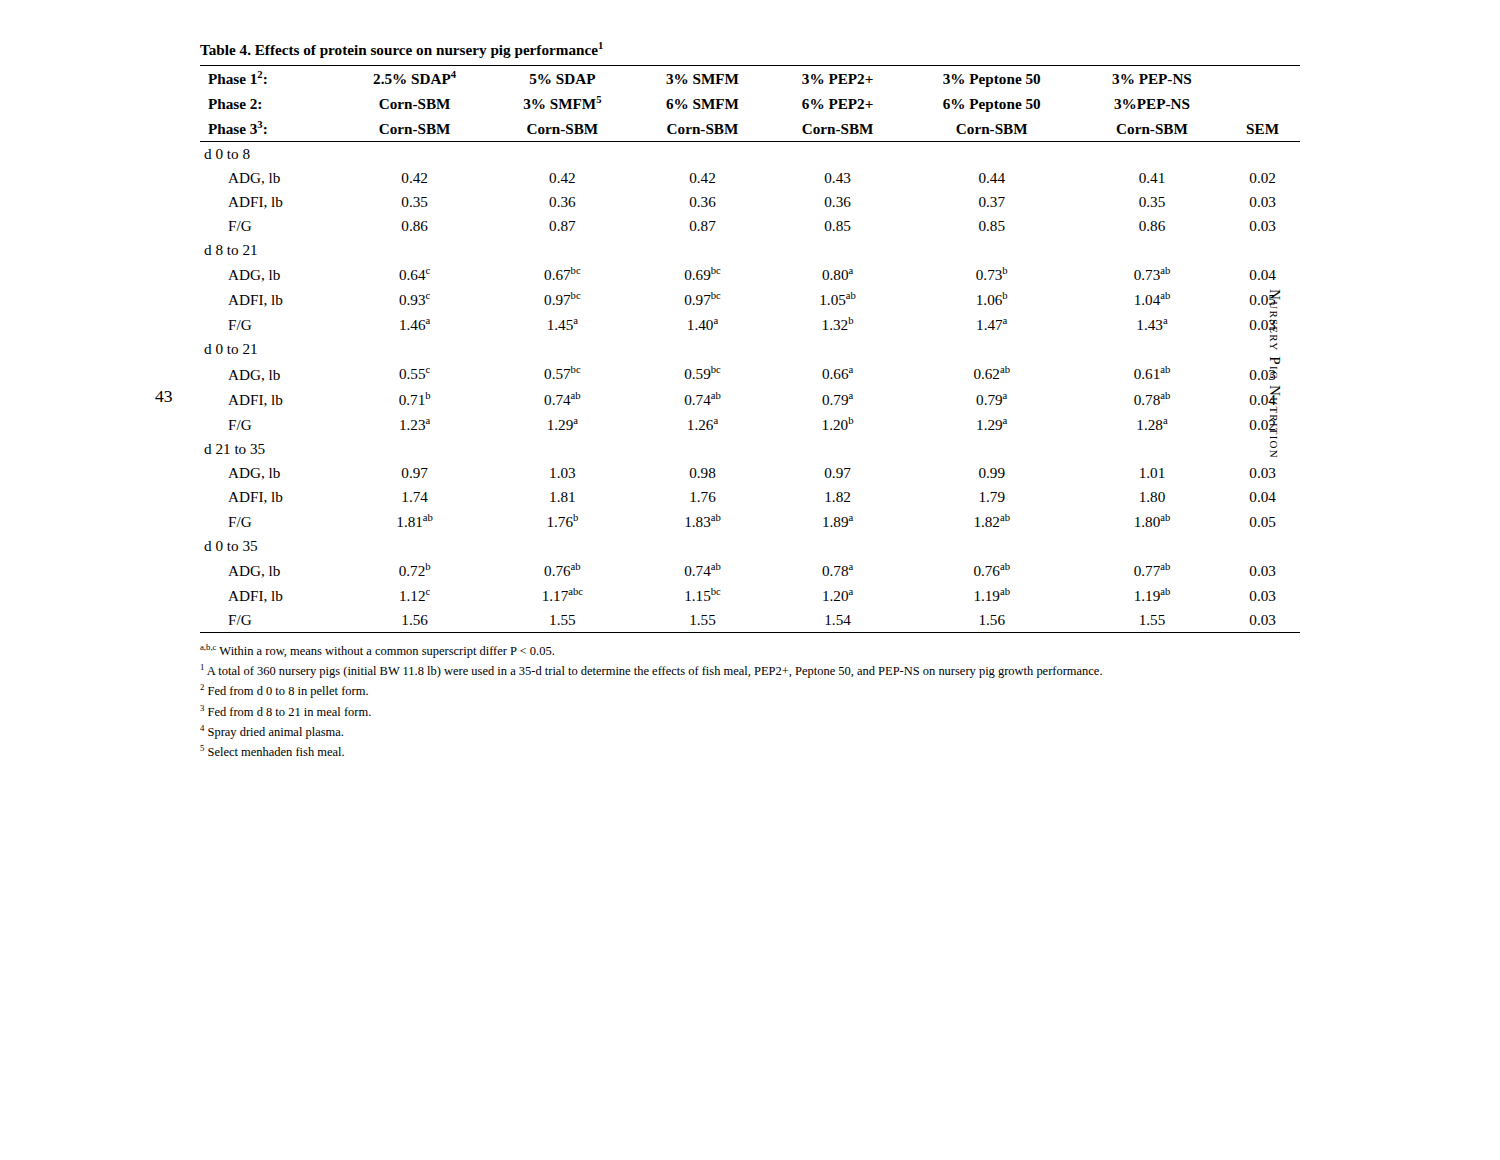43
Nursery Pig Nutrition
Table 4. Effects of protein source on nursery pig performance 1
| Phase 1 2 : | 2.5% SDAP 4 | 5% SDAP | 3% SMFM | 3% PEP2+ | 3% Peptone 50 | 3% PEP-NS | |
| --- | --- | --- | --- | --- | --- | --- | --- |
| Phase 2: | Corn-SBM | 3% SMFM 5 | 6% SMFM | 6% PEP2+ | 6% Peptone 50 | 3%PEP-NS | |
| Phase 3 3 : | Corn-SBM | Corn-SBM | Corn-SBM | Corn-SBM | Corn-SBM | Corn-SBM | SEM |
| d 0 to 8 | | | | | | | |
| ADG, lb | 0.42 | 0.42 | 0.42 | 0.43 | 0.44 | 0.41 | 0.02 |
| ADFI, lb | 0.35 | 0.36 | 0.36 | 0.36 | 0.37 | 0.35 | 0.03 |
| F/G | 0.86 | 0.87 | 0.87 | 0.85 | 0.85 | 0.86 | 0.03 |
| d 8 to 21 | | | | | | | |
| ADG, lb | 0.64 c | 0.67 bc | 0.69 bc | 0.80 a | 0.73 b | 0.73 ab | 0.04 |
| ADFI, lb | 0.93 c | 0.97 bc | 0.97 bc | 1.05 ab | 1.06 b | 1.04 ab | 0.05 |
| F/G | 1.46 a | 1.45 a | 1.40 a | 1.32 b | 1.47 a | 1.43 a | 0.03 |
| d 0 to 21 | | | | | | | |
| ADG, lb | 0.55 c | 0.57 bc | 0.59 bc | 0.66 a | 0.62 ab | 0.61 ab | 0.03 |
| ADFI, lb | 0.71 b | 0.74 ab | 0.74 ab | 0.79 a | 0.79 a | 0.78 ab | 0.04 |
| F/G | 1.23 a | 1.29 a | 1.26 a | 1.20 b | 1.29 a | 1.28 a | 0.02 |
| d 21 to 35 | | | | | | | |
| ADG, lb | 0.97 | 1.03 | 0.98 | 0.97 | 0.99 | 1.01 | 0.03 |
| ADFI, lb | 1.74 | 1.81 | 1.76 | 1.82 | 1.79 | 1.80 | 0.04 |
| F/G | 1.81 ab | 1.76 b | 1.83 ab | 1.89 a | 1.82 ab | 1.80 ab | 0.05 |
| d 0 to 35 | | | | | | | |
| ADG, lb | 0.72 b | 0.76 ab | 0.74 ab | 0.78 a | 0.76 ab | 0.77 ab | 0.03 |
| ADFI, lb | 1.12 c | 1.17 abc | 1.15 bc | 1.20 a | 1.19 ab | 1.19 ab | 0.03 |
| F/G | 1.56 | 1.55 | 1.55 | 1.54 | 1.56 | 1.55 | 0.03 |
a,b,c Within a row, means without a common superscript differ P < 0.05.
1 A total of 360 nursery pigs (initial BW 11.8 lb) were used in a 35-d trial to determine the effects of fish meal, PEP2+, Peptone 50, and PEP-NS on nursery pig growth performance.
2 Fed from d 0 to 8 in pellet form.
3 Fed from d 8 to 21 in meal form.
4 Spray dried animal plasma.
5 Select menhaden fish meal.